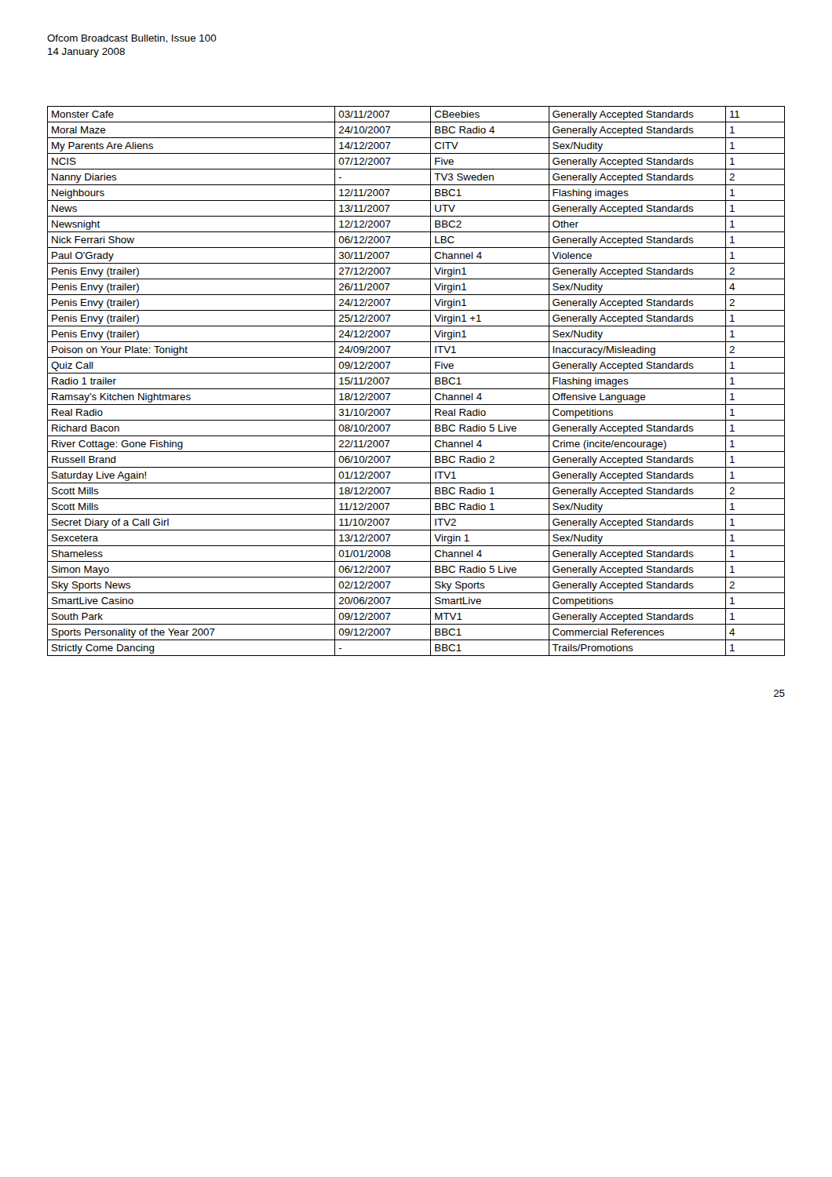Ofcom Broadcast Bulletin, Issue 100
14 January 2008
| Monster Cafe | 03/11/2007 | CBeebies | Generally Accepted Standards | 11 |
| Moral Maze | 24/10/2007 | BBC Radio 4 | Generally Accepted Standards | 1 |
| My Parents Are Aliens | 14/12/2007 | CITV | Sex/Nudity | 1 |
| NCIS | 07/12/2007 | Five | Generally Accepted Standards | 1 |
| Nanny Diaries | - | TV3 Sweden | Generally Accepted Standards | 2 |
| Neighbours | 12/11/2007 | BBC1 | Flashing images | 1 |
| News | 13/11/2007 | UTV | Generally Accepted Standards | 1 |
| Newsnight | 12/12/2007 | BBC2 | Other | 1 |
| Nick Ferrari Show | 06/12/2007 | LBC | Generally Accepted Standards | 1 |
| Paul O'Grady | 30/11/2007 | Channel 4 | Violence | 1 |
| Penis Envy (trailer) | 27/12/2007 | Virgin1 | Generally Accepted Standards | 2 |
| Penis Envy (trailer) | 26/11/2007 | Virgin1 | Sex/Nudity | 4 |
| Penis Envy (trailer) | 24/12/2007 | Virgin1 | Generally Accepted Standards | 2 |
| Penis Envy (trailer) | 25/12/2007 | Virgin1 +1 | Generally Accepted Standards | 1 |
| Penis Envy (trailer) | 24/12/2007 | Virgin1 | Sex/Nudity | 1 |
| Poison on Your Plate: Tonight | 24/09/2007 | ITV1 | Inaccuracy/Misleading | 2 |
| Quiz Call | 09/12/2007 | Five | Generally Accepted Standards | 1 |
| Radio 1 trailer | 15/11/2007 | BBC1 | Flashing images | 1 |
| Ramsay's Kitchen Nightmares | 18/12/2007 | Channel 4 | Offensive Language | 1 |
| Real Radio | 31/10/2007 | Real Radio | Competitions | 1 |
| Richard Bacon | 08/10/2007 | BBC Radio 5 Live | Generally Accepted Standards | 1 |
| River Cottage: Gone Fishing | 22/11/2007 | Channel 4 | Crime (incite/encourage) | 1 |
| Russell Brand | 06/10/2007 | BBC Radio 2 | Generally Accepted Standards | 1 |
| Saturday Live Again! | 01/12/2007 | ITV1 | Generally Accepted Standards | 1 |
| Scott Mills | 18/12/2007 | BBC Radio 1 | Generally Accepted Standards | 2 |
| Scott Mills | 11/12/2007 | BBC Radio 1 | Sex/Nudity | 1 |
| Secret Diary of a Call Girl | 11/10/2007 | ITV2 | Generally Accepted Standards | 1 |
| Sexcetera | 13/12/2007 | Virgin 1 | Sex/Nudity | 1 |
| Shameless | 01/01/2008 | Channel 4 | Generally Accepted Standards | 1 |
| Simon Mayo | 06/12/2007 | BBC Radio 5 Live | Generally Accepted Standards | 1 |
| Sky Sports News | 02/12/2007 | Sky Sports | Generally Accepted Standards | 2 |
| SmartLive Casino | 20/06/2007 | SmartLive | Competitions | 1 |
| South Park | 09/12/2007 | MTV1 | Generally Accepted Standards | 1 |
| Sports Personality of the Year 2007 | 09/12/2007 | BBC1 | Commercial References | 4 |
| Strictly Come Dancing | - | BBC1 | Trails/Promotions | 1 |
25